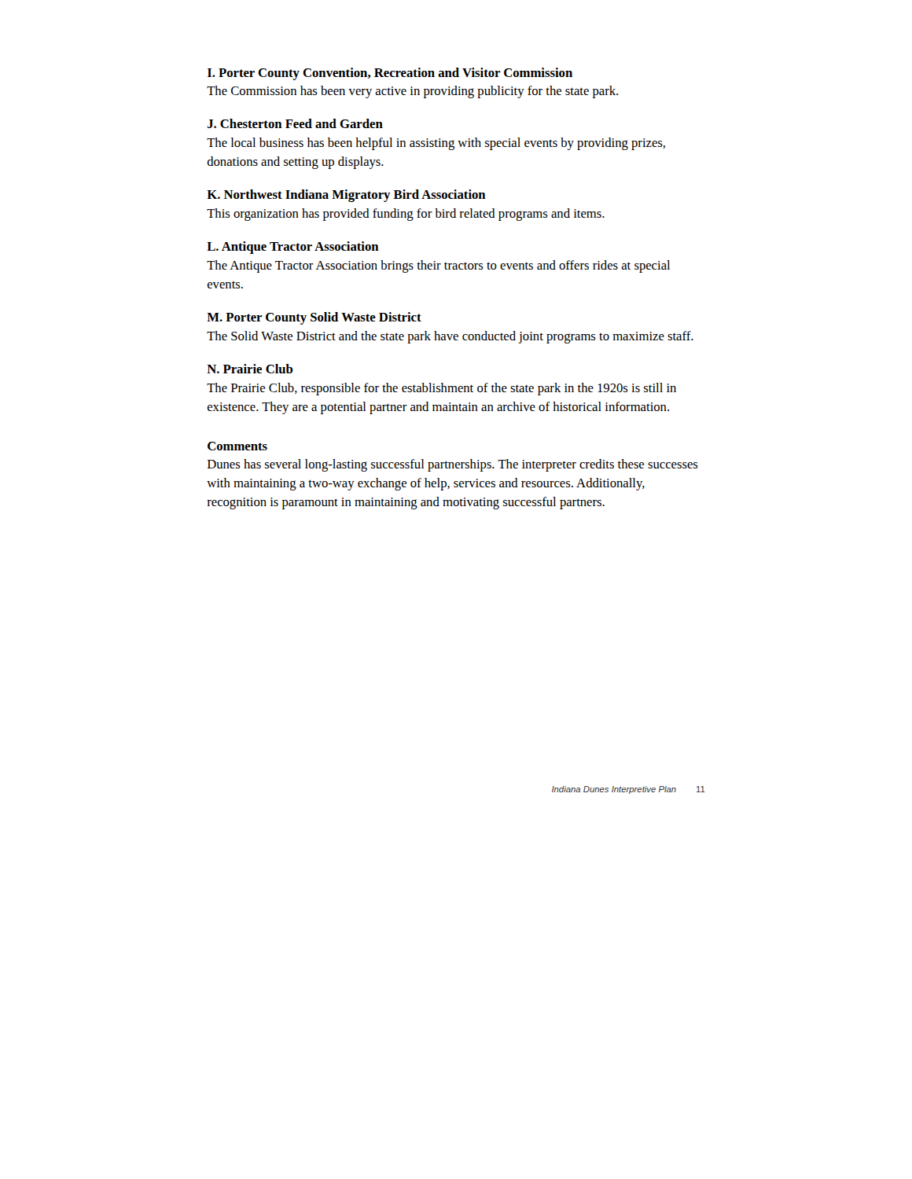I. Porter County Convention, Recreation and Visitor Commission
The Commission has been very active in providing publicity for the state park.
J. Chesterton Feed and Garden
The local business has been helpful in assisting with special events by providing prizes, donations and setting up displays.
K. Northwest Indiana Migratory Bird Association
This organization has provided funding for bird related programs and items.
L. Antique Tractor Association
The Antique Tractor Association brings their tractors to events and offers rides at special events.
M. Porter County Solid Waste District
The Solid Waste District and the state park have conducted joint programs to maximize staff.
N. Prairie Club
The Prairie Club, responsible for the establishment of the state park in the 1920s is still in existence. They are a potential partner and maintain an archive of historical information.
Comments
Dunes has several long-lasting successful partnerships. The interpreter credits these successes with maintaining a two-way exchange of help, services and resources. Additionally, recognition is paramount in maintaining and motivating successful partners.
Indiana Dunes Interpretive Plan11